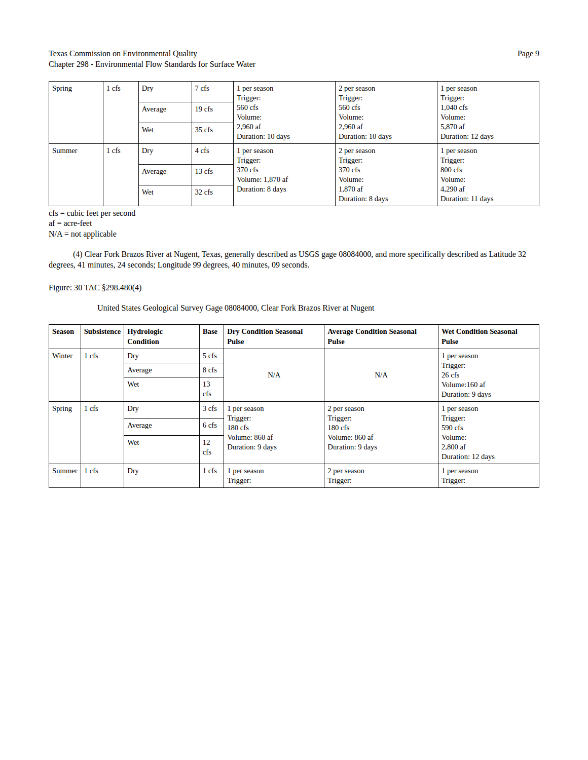Texas Commission on Environmental Quality
Chapter 298 - Environmental Flow Standards for Surface Water
Page 9
| Spring | 1 cfs | Dry | 7 cfs | 1 per season Trigger: 560 cfs Volume: 2,960 af Duration: 10 days | 2 per season Trigger: 560 cfs Volume: 2,960 af Duration: 10 days | 1 per season Trigger: 1,040 cfs Volume: 5,870 af Duration: 12 days |
| Average | 19 cfs |
| Wet | 35 cfs |
| Summer | 1 cfs | Dry | 4 cfs | 1 per season Trigger: 370 cfs Volume: 1,870 af Duration: 8 days | 2 per season Trigger: 370 cfs Volume: 1,870 af Duration: 8 days | 1 per season Trigger: 800 cfs Volume: 4,290 af Duration: 11 days |
| Average | 13 cfs |
| Wet | 32 cfs |
cfs = cubic feet per second
af = acre-feet
N/A = not applicable
(4) Clear Fork Brazos River at Nugent, Texas, generally described as USGS gage 08084000, and more specifically described as Latitude 32 degrees, 41 minutes, 24 seconds; Longitude 99 degrees, 40 minutes, 09 seconds.
Figure: 30 TAC §298.480(4)
United States Geological Survey Gage 08084000, Clear Fork Brazos River at Nugent
| Season | Subsistence | Hydrologic Condition | Base | Dry Condition Seasonal Pulse | Average Condition Seasonal Pulse | Wet Condition Seasonal Pulse |
| --- | --- | --- | --- | --- | --- | --- |
| Winter | 1 cfs | Dry | 5 cfs | N/A | N/A | 1 per season Trigger: 26 cfs Volume:160 af Duration: 9 days |
| Average | 8 cfs |
| Wet | 13 cfs |
| Spring | 1 cfs | Dry | 3 cfs | 1 per season Trigger: 180 cfs Volume: 860 af Duration: 9 days | 2 per season Trigger: 180 cfs Volume: 860 af Duration: 9 days | 1 per season Trigger: 590 cfs Volume: 2,800 af Duration: 12 days |
| Average | 6 cfs |
| Wet | 12 cfs |
| Summer | 1 cfs | Dry | 1 cfs | 1 per season Trigger: | 2 per season Trigger: | 1 per season Trigger: |